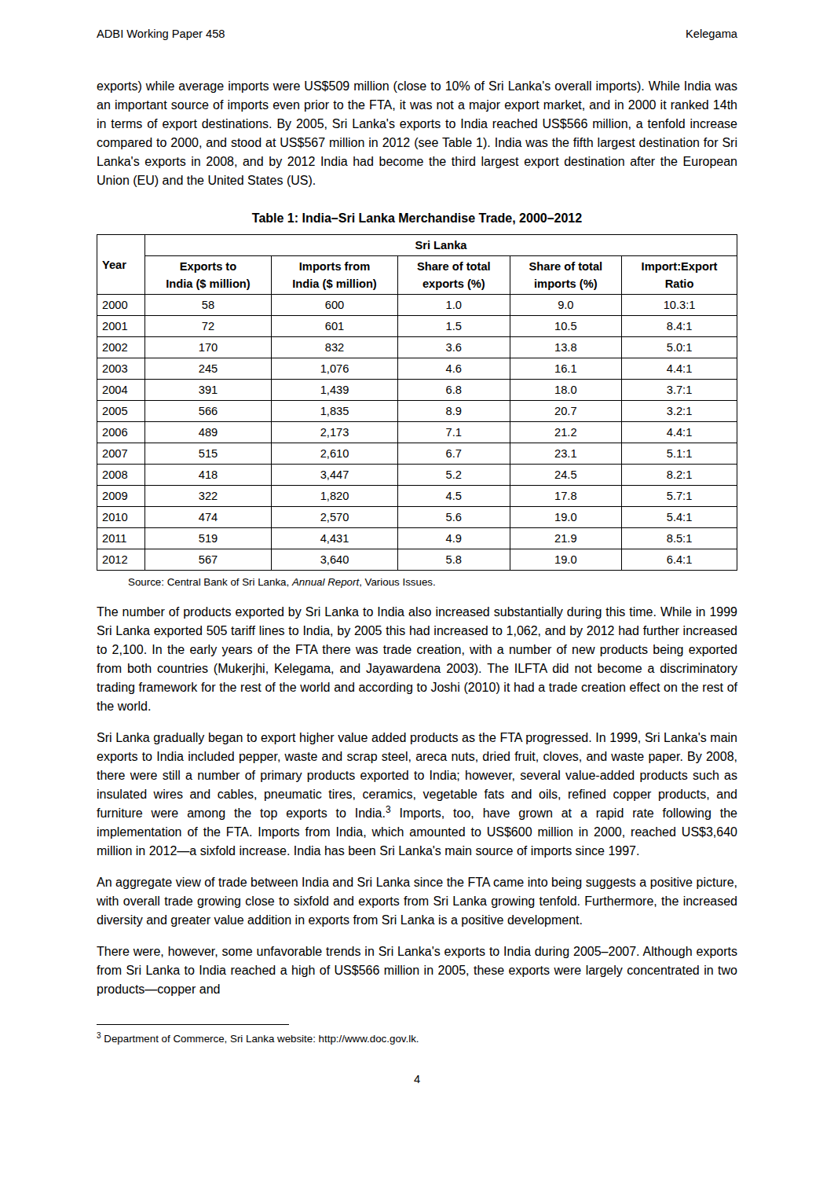ADBI Working Paper 458 Kelegama
exports) while average imports were US$509 million (close to 10% of Sri Lanka's overall imports). While India was an important source of imports even prior to the FTA, it was not a major export market, and in 2000 it ranked 14th in terms of export destinations. By 2005, Sri Lanka's exports to India reached US$566 million, a tenfold increase compared to 2000, and stood at US$567 million in 2012 (see Table 1). India was the fifth largest destination for Sri Lanka's exports in 2008, and by 2012 India had become the third largest export destination after the European Union (EU) and the United States (US).
Table 1: India–Sri Lanka Merchandise Trade, 2000–2012
| Year | Sri Lanka |
| --- | --- |
| Exports to India ($ million) | Imports from India ($ million) | Share of total exports (%) | Share of total imports (%) | Import:Export Ratio |
| 2000 | 58 | 600 | 1.0 | 9.0 | 10.3:1 |
| 2001 | 72 | 601 | 1.5 | 10.5 | 8.4:1 |
| 2002 | 170 | 832 | 3.6 | 13.8 | 5.0:1 |
| 2003 | 245 | 1,076 | 4.6 | 16.1 | 4.4:1 |
| 2004 | 391 | 1,439 | 6.8 | 18.0 | 3.7:1 |
| 2005 | 566 | 1,835 | 8.9 | 20.7 | 3.2:1 |
| 2006 | 489 | 2,173 | 7.1 | 21.2 | 4.4:1 |
| 2007 | 515 | 2,610 | 6.7 | 23.1 | 5.1:1 |
| 2008 | 418 | 3,447 | 5.2 | 24.5 | 8.2:1 |
| 2009 | 322 | 1,820 | 4.5 | 17.8 | 5.7:1 |
| 2010 | 474 | 2,570 | 5.6 | 19.0 | 5.4:1 |
| 2011 | 519 | 4,431 | 4.9 | 21.9 | 8.5:1 |
| 2012 | 567 | 3,640 | 5.8 | 19.0 | 6.4:1 |
Source: Central Bank of Sri Lanka, Annual Report, Various Issues.
The number of products exported by Sri Lanka to India also increased substantially during this time. While in 1999 Sri Lanka exported 505 tariff lines to India, by 2005 this had increased to 1,062, and by 2012 had further increased to 2,100. In the early years of the FTA there was trade creation, with a number of new products being exported from both countries (Mukerjhi, Kelegama, and Jayawardena 2003). The ILFTA did not become a discriminatory trading framework for the rest of the world and according to Joshi (2010) it had a trade creation effect on the rest of the world.
Sri Lanka gradually began to export higher value added products as the FTA progressed. In 1999, Sri Lanka's main exports to India included pepper, waste and scrap steel, areca nuts, dried fruit, cloves, and waste paper. By 2008, there were still a number of primary products exported to India; however, several value-added products such as insulated wires and cables, pneumatic tires, ceramics, vegetable fats and oils, refined copper products, and furniture were among the top exports to India.3 Imports, too, have grown at a rapid rate following the implementation of the FTA. Imports from India, which amounted to US$600 million in 2000, reached US$3,640 million in 2012—a sixfold increase. India has been Sri Lanka's main source of imports since 1997.
An aggregate view of trade between India and Sri Lanka since the FTA came into being suggests a positive picture, with overall trade growing close to sixfold and exports from Sri Lanka growing tenfold. Furthermore, the increased diversity and greater value addition in exports from Sri Lanka is a positive development.
There were, however, some unfavorable trends in Sri Lanka's exports to India during 2005–2007. Although exports from Sri Lanka to India reached a high of US$566 million in 2005, these exports were largely concentrated in two products—copper and
3 Department of Commerce, Sri Lanka website: http://www.doc.gov.lk.
4